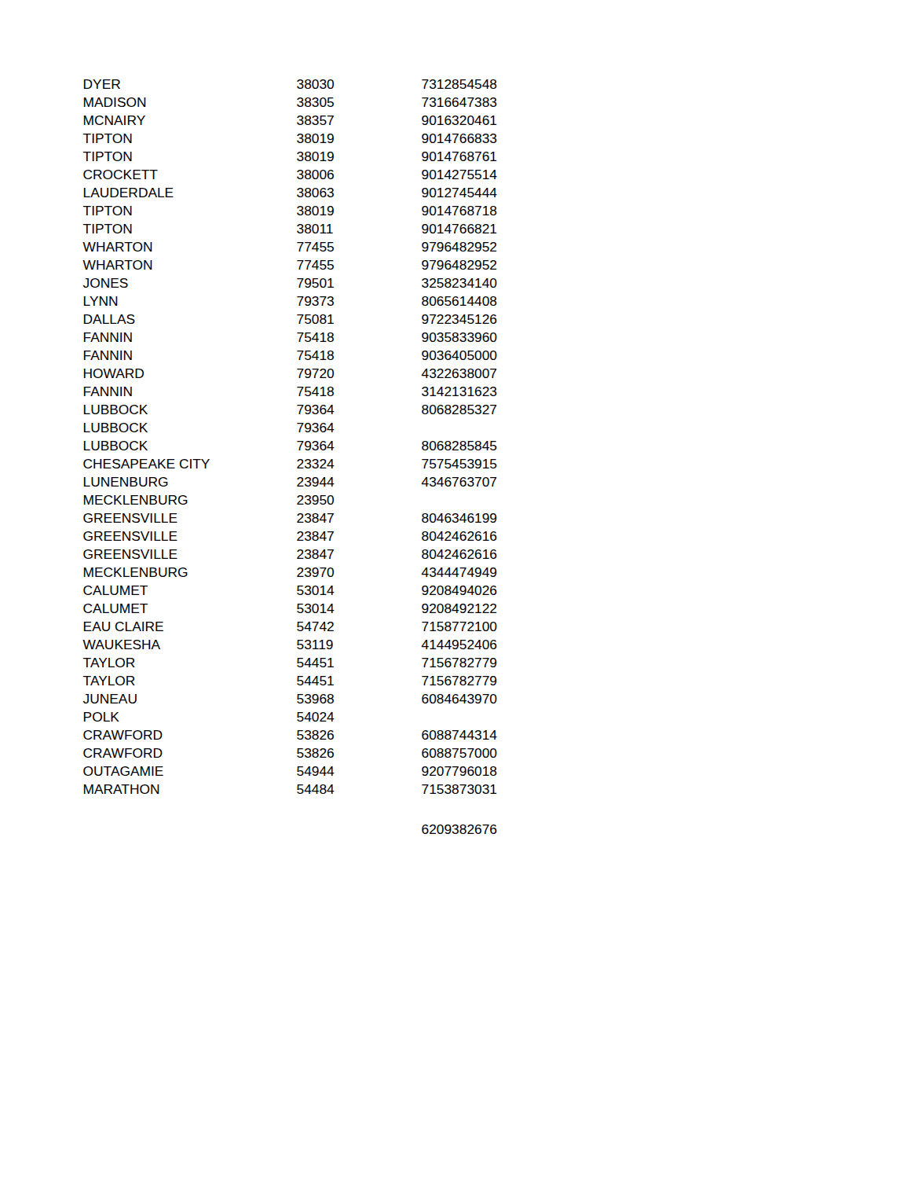| DYER | 38030 | 7312854548 |
| MADISON | 38305 | 7316647383 |
| MCNAIRY | 38357 | 9016320461 |
| TIPTON | 38019 | 9014766833 |
| TIPTON | 38019 | 9014768761 |
| CROCKETT | 38006 | 9014275514 |
| LAUDERDALE | 38063 | 9012745444 |
| TIPTON | 38019 | 9014768718 |
| TIPTON | 38011 | 9014766821 |
| WHARTON | 77455 | 9796482952 |
| WHARTON | 77455 | 9796482952 |
| JONES | 79501 | 3258234140 |
| LYNN | 79373 | 8065614408 |
| DALLAS | 75081 | 9722345126 |
| FANNIN | 75418 | 9035833960 |
| FANNIN | 75418 | 9036405000 |
| HOWARD | 79720 | 4322638007 |
| FANNIN | 75418 | 3142131623 |
| LUBBOCK | 79364 | 8068285327 |
| LUBBOCK | 79364 | |
| LUBBOCK | 79364 | 8068285845 |
| CHESAPEAKE CITY | 23324 | 7575453915 |
| LUNENBURG | 23944 | 4346763707 |
| MECKLENBURG | 23950 | |
| GREENSVILLE | 23847 | 8046346199 |
| GREENSVILLE | 23847 | 8042462616 |
| GREENSVILLE | 23847 | 8042462616 |
| MECKLENBURG | 23970 | 4344474949 |
| CALUMET | 53014 | 9208494026 |
| CALUMET | 53014 | 9208492122 |
| EAU CLAIRE | 54742 | 7158772100 |
| WAUKESHA | 53119 | 4144952406 |
| TAYLOR | 54451 | 7156782779 |
| TAYLOR | 54451 | 7156782779 |
| JUNEAU | 53968 | 6084643970 |
| POLK | 54024 | |
| CRAWFORD | 53826 | 6088744314 |
| CRAWFORD | 53826 | 6088757000 |
| OUTAGAMIE | 54944 | 9207796018 |
| MARATHON | 54484 | 7153873031 |
| | | 6209382676 |